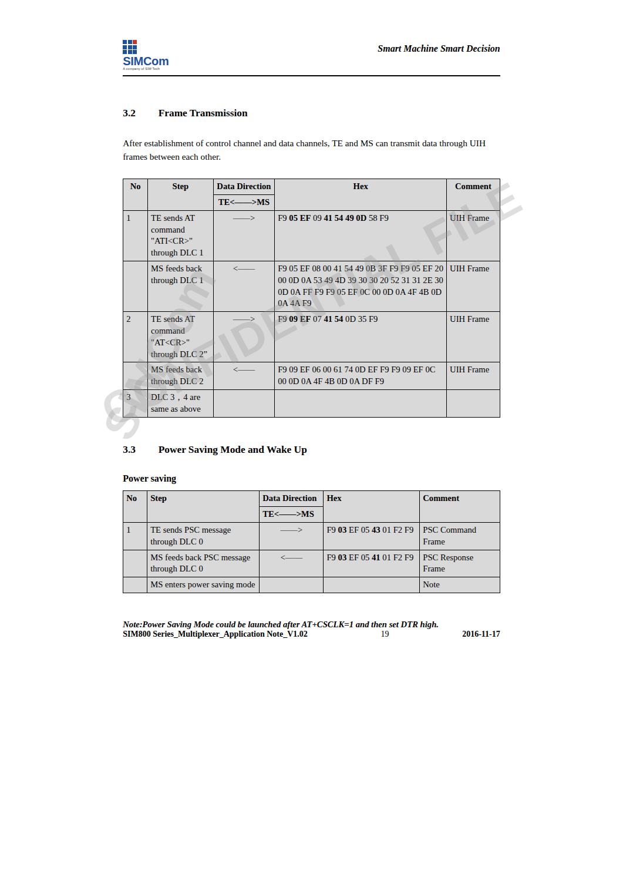CONFIDENTIAL FILE
SIMCom
SIMCom
A company of SIM Tech
Smart Machine Smart Decision
3.2 Frame Transmission
After establishment of control channel and data channels, TE and MS can transmit data through UIH frames between each other.
| No | Step | Data Direction | Hex | Comment |
| --- | --- | --- | --- | --- |
| TE<——>MS |
| 1 | TE sends AT command "ATI<CR>" through DLC 1 | ——> | F9 05 EF 09 41 54 49 0D 58 F9 | UIH Frame |
| | MS feeds back through DLC 1 | <—— | F9 05 EF 08 00 41 54 49 0B 3F F9 F9 05 EF 20 00 0D 0A 53 49 4D 39 30 30 20 52 31 31 2E 30 0D 0A FF F9 F9 05 EF 0C 00 0D 0A 4F 4B 0D 0A 4A F9 | UIH Frame |
| 2 | TE sends AT command "AT<CR>" through DLC 2” | ——> | F9 09 EF 07 41 54 0D 35 F9 | UIH Frame |
| | MS feeds back through DLC 2 | <—— | F9 09 EF 06 00 61 74 0D EF F9 F9 09 EF 0C 00 0D 0A 4F 4B 0D 0A DF F9 | UIH Frame |
| 3 | DLC 3，4 are same as above | | | |
3.3 Power Saving Mode and Wake Up
Power saving
| No | Step | Data Direction | Hex | Comment |
| --- | --- | --- | --- | --- |
| TE<——>MS |
| 1 | TE sends PSC message through DLC 0 | ——> | F9 03 EF 05 43 01 F2 F9 | PSC Command Frame |
| | MS feeds back PSC message through DLC 0 | <—— | F9 03 EF 05 41 01 F2 F9 | PSC Response Frame |
| | MS enters power saving mode | | | Note |
Note:Power Saving Mode could be launched after AT+CSCLK=1 and then set DTR high.
SIM800 Series_Multiplexer_Application Note_V1.02
19
2016-11-17